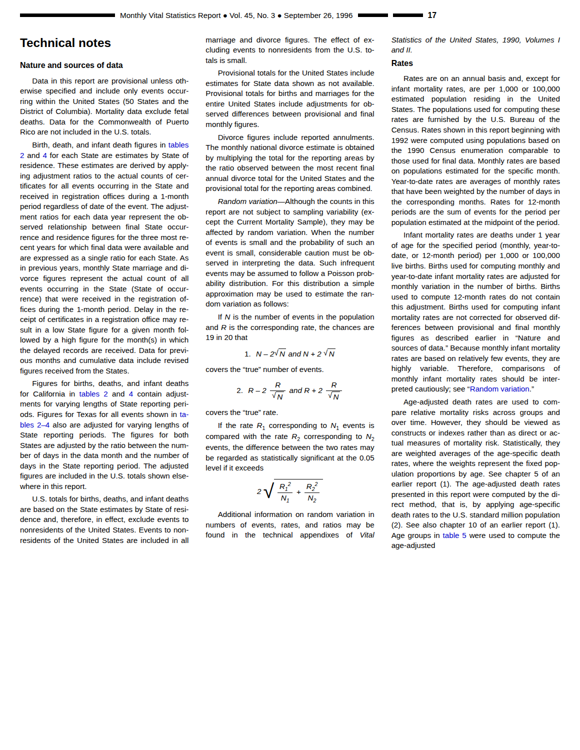Monthly Vital Statistics Report ● Vol. 45, No. 3 ● September 26, 1996
17
Technical notes
Nature and sources of data
Data in this report are provisional unless otherwise specified and include only events occurring within the United States (50 States and the District of Columbia). Mortality data exclude fetal deaths. Data for the Commonwealth of Puerto Rico are not included in the U.S. totals.
Birth, death, and infant death figures in tables 2 and 4 for each State are estimates by State of residence. These estimates are derived by applying adjustment ratios to the actual counts of certificates for all events occurring in the State and received in registration offices during a 1-month period regardless of date of the event. The adjustment ratios for each data year represent the observed relationship between final State occurrence and residence figures for the three most recent years for which final data were available and are expressed as a single ratio for each State. As in previous years, monthly State marriage and divorce figures represent the actual count of all events occurring in the State (State of occurrence) that were received in the registration offices during the 1-month period. Delay in the receipt of certificates in a registration office may result in a low State figure for a given month followed by a high figure for the month(s) in which the delayed records are received. Data for previous months and cumulative data include revised figures received from the States.
Figures for births, deaths, and infant deaths for California in tables 2 and 4 contain adjustments for varying lengths of State reporting periods. Figures for Texas for all events shown in tables 2–4 also are adjusted for varying lengths of State reporting periods. The figures for both States are adjusted by the ratio between the number of days in the data month and the number of days in the State reporting period. The adjusted figures are included in the U.S. totals shown elsewhere in this report.
U.S. totals for births, deaths, and infant deaths are based on the State estimates by State of residence and, therefore, in effect, exclude events to nonresidents of the United States. Events to nonresidents of the United States are included in all marriage and divorce figures. The effect of excluding events to nonresidents from the U.S. totals is small.
Provisional totals for the United States include estimates for State data shown as not available. Provisional totals for births and marriages for the entire United States include adjustments for observed differences between provisional and final monthly figures.
Divorce figures include reported annulments. The monthly national divorce estimate is obtained by multiplying the total for the reporting areas by the ratio observed between the most recent final annual divorce total for the United States and the provisional total for the reporting areas combined.
Random variation—Although the counts in this report are not subject to sampling variability (except the Current Mortality Sample), they may be affected by random variation. When the number of events is small and the probability of such an event is small, considerable caution must be observed in interpreting the data. Such infrequent events may be assumed to follow a Poisson probability distribution. For this distribution a simple approximation may be used to estimate the random variation as follows:
If N is the number of events in the population and R is the corresponding rate, the chances are 19 in 20 that
1. N – 2N and N + 2 N
covers the “true” number of events.
2. R – 2 RN and R + 2 RN
covers the “true” rate.
If the rate R1 corresponding to N1 events is compared with the rate R2 corresponding to N2 events, the difference between the two rates may be regarded as statistically significant at the 0.05 level if it exceeds
2 √ R12 N1 + R22 N2
Additional information on random variation in numbers of events, rates, and ratios may be found in the technical appendixes of Vital Statistics of the United States, 1990, Volumes I and II.
Rates
Rates are on an annual basis and, except for infant mortality rates, are per 1,000 or 100,000 estimated population residing in the United States. The populations used for computing these rates are furnished by the U.S. Bureau of the Census. Rates shown in this report beginning with 1992 were computed using populations based on the 1990 Census enumeration comparable to those used for final data. Monthly rates are based on populations estimated for the specific month. Year-to-date rates are averages of monthly rates that have been weighted by the number of days in the corresponding months. Rates for 12-month periods are the sum of events for the period per population estimated at the midpoint of the period.
Infant mortality rates are deaths under 1 year of age for the specified period (monthly, year-to-date, or 12-month period) per 1,000 or 100,000 live births. Births used for computing monthly and year-to-date infant mortality rates are adjusted for monthly variation in the number of births. Births used to compute 12-month rates do not contain this adjustment. Births used for computing infant mortality rates are not corrected for observed differences between provisional and final monthly figures as described earlier in “Nature and sources of data.” Because monthly infant mortality rates are based on relatively few events, they are highly variable. Therefore, comparisons of monthly infant mortality rates should be interpreted cautiously; see “Random variation.”
Age-adjusted death rates are used to compare relative mortality risks across groups and over time. However, they should be viewed as constructs or indexes rather than as direct or actual measures of mortality risk. Statistically, they are weighted averages of the age-specific death rates, where the weights represent the fixed population proportions by age. See chapter 5 of an earlier report (1). The age-adjusted death rates presented in this report were computed by the direct method, that is, by applying age-specific death rates to the U.S. standard million population (2). See also chapter 10 of an earlier report (1). Age groups in table 5 were used to compute the age-adjusted